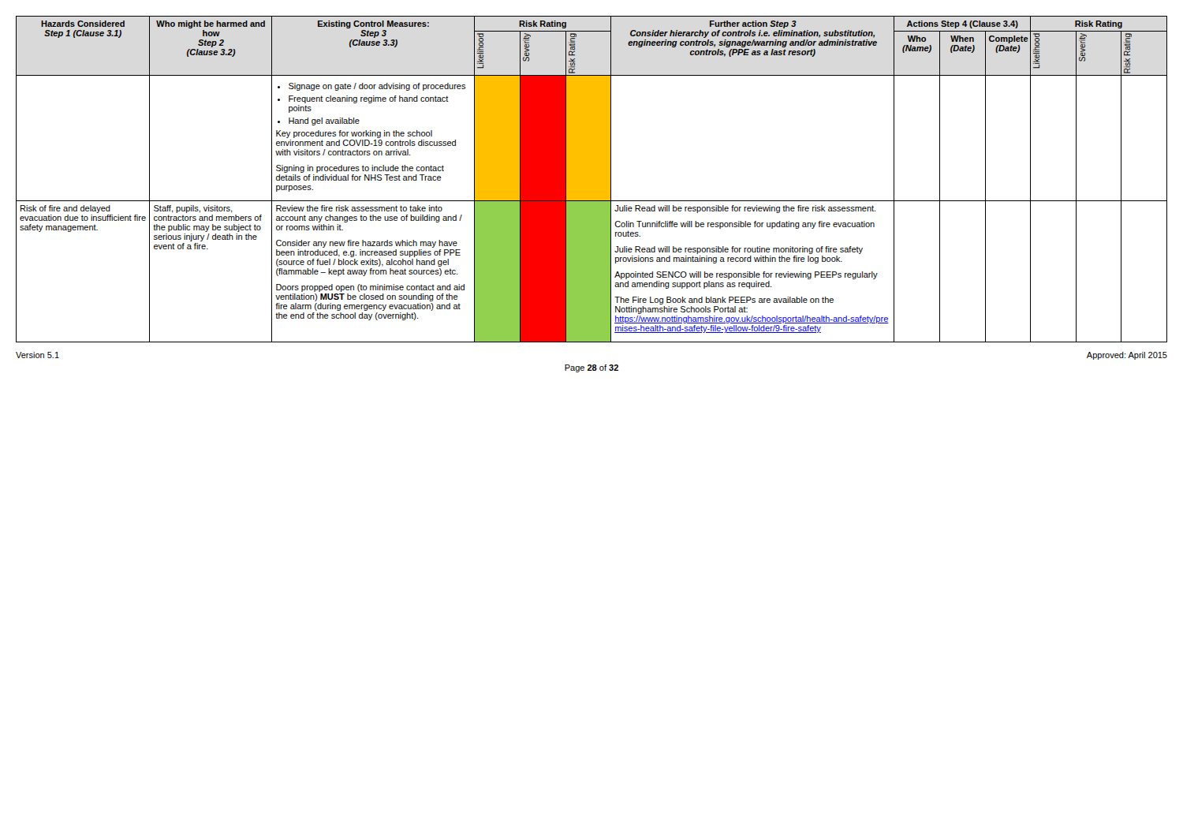| Hazards Considered Step 1 (Clause 3.1) | Who might be harmed and how Step 2 (Clause 3.2) | Existing Control Measures: Step 3 (Clause 3.3) | Risk Rating | Further action Step 3 Consider hierarchy of controls i.e. elimination, substitution, engineering controls, signage/warning and/or administrative controls, (PPE as a last resort) | Actions Step 4 (Clause 3.4) | Risk Rating |
| --- | --- | --- | --- | --- | --- | --- |
| Likelihood | Severity | Risk Rating | Who (Name) | When (Date) | Complete (Date) | Likelihood | Severity | Risk Rating |
| | | Signage on gate / door advising of procedures Frequent cleaning regime of hand contact points Hand gel available Key procedures for working in the school environment and COVID-19 controls discussed with visitors / contractors on arrival. Signing in procedures to include the contact details of individual for NHS Test and Trace purposes. | | | | | | | | | | |
| Risk of fire and delayed evacuation due to insufficient fire safety management. | Staff, pupils, visitors, contractors and members of the public may be subject to serious injury / death in the event of a fire. | Review the fire risk assessment to take into account any changes to the use of building and / or rooms within it. Consider any new fire hazards which may have been introduced, e.g. increased supplies of PPE (source of fuel / block exits), alcohol hand gel (flammable – kept away from heat sources) etc. Doors propped open (to minimise contact and aid ventilation) MUST be closed on sounding of the fire alarm (during emergency evacuation) and at the end of the school day (overnight). | | | | Julie Read will be responsible for reviewing the fire risk assessment. Colin Tunnifcliffe will be responsible for updating any fire evacuation routes. Julie Read will be responsible for routine monitoring of fire safety provisions and maintaining a record within the fire log book. Appointed SENCO will be responsible for reviewing PEEPs regularly and amending support plans as required. The Fire Log Book and blank PEEPs are available on the Nottinghamshire Schools Portal at: https://www.nottinghamshire.gov.uk/schoolsportal/health-and-safety/premises-health-and-safety-file-yellow-folder/9-fire-safety | | | | | | |
Version 5.1 Approved: April 2015
Page 28 of 32